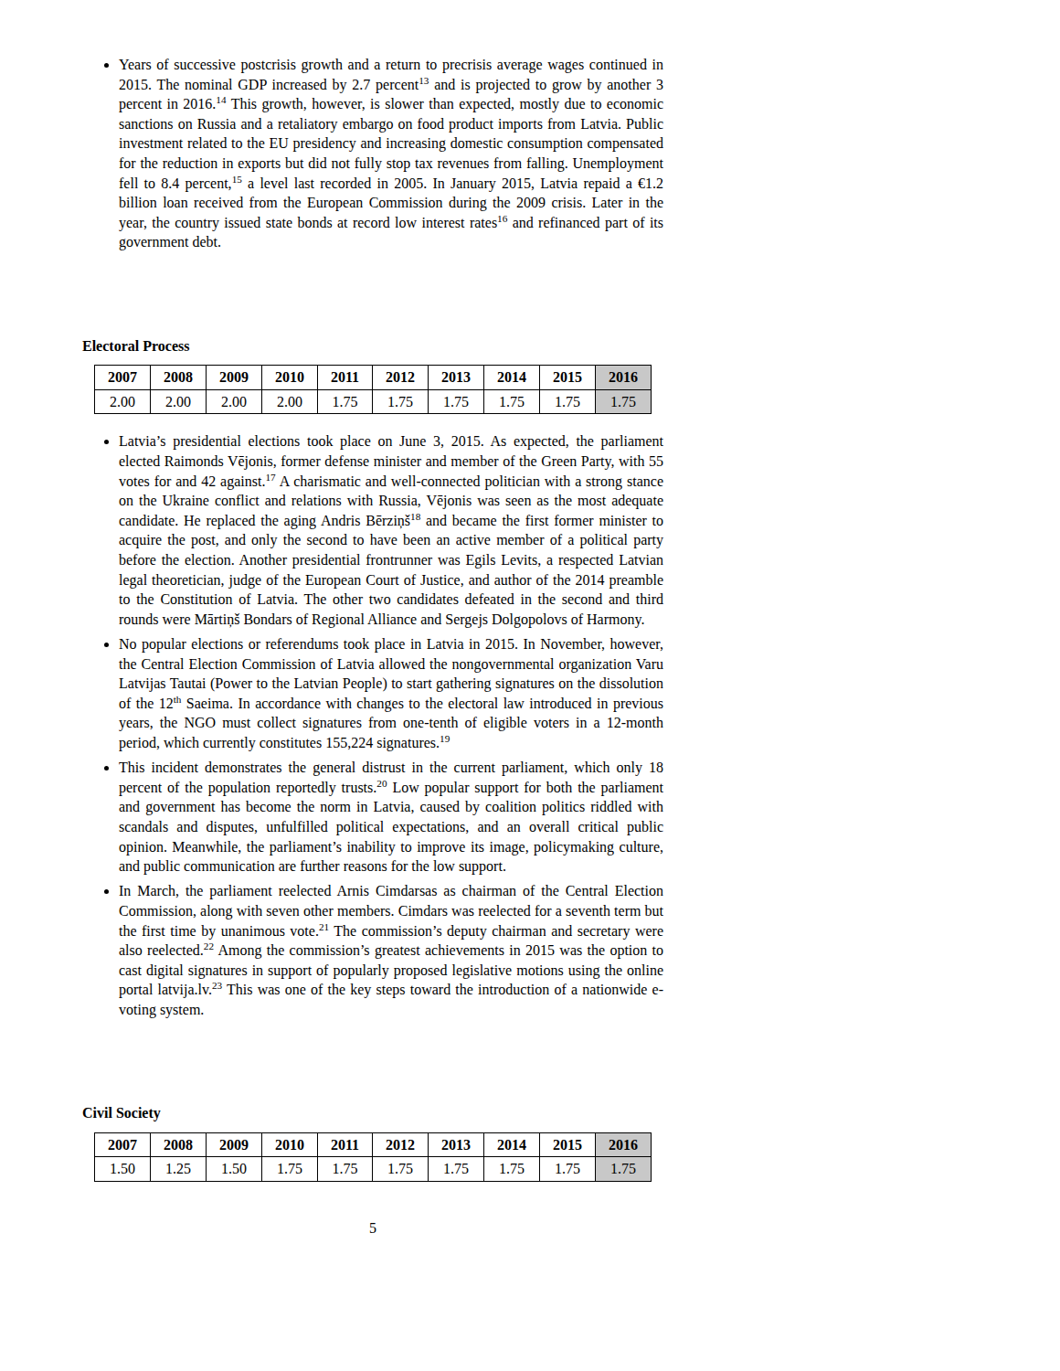Years of successive postcrisis growth and a return to precrisis average wages continued in 2015. The nominal GDP increased by 2.7 percent13 and is projected to grow by another 3 percent in 2016.14 This growth, however, is slower than expected, mostly due to economic sanctions on Russia and a retaliatory embargo on food product imports from Latvia. Public investment related to the EU presidency and increasing domestic consumption compensated for the reduction in exports but did not fully stop tax revenues from falling. Unemployment fell to 8.4 percent,15 a level last recorded in 2005. In January 2015, Latvia repaid a €1.2 billion loan received from the European Commission during the 2009 crisis. Later in the year, the country issued state bonds at record low interest rates16 and refinanced part of its government debt.
Electoral Process
| 2007 | 2008 | 2009 | 2010 | 2011 | 2012 | 2013 | 2014 | 2015 | 2016 |
| --- | --- | --- | --- | --- | --- | --- | --- | --- | --- |
| 2.00 | 2.00 | 2.00 | 2.00 | 1.75 | 1.75 | 1.75 | 1.75 | 1.75 | 1.75 |
Latvia’s presidential elections took place on June 3, 2015. As expected, the parliament elected Raimonds Vējonis, former defense minister and member of the Green Party, with 55 votes for and 42 against.17 A charismatic and well-connected politician with a strong stance on the Ukraine conflict and relations with Russia, Vējonis was seen as the most adequate candidate. He replaced the aging Andris Bērziņš18 and became the first former minister to acquire the post, and only the second to have been an active member of a political party before the election. Another presidential frontrunner was Egils Levits, a respected Latvian legal theoretician, judge of the European Court of Justice, and author of the 2014 preamble to the Constitution of Latvia. The other two candidates defeated in the second and third rounds were Mārtiņš Bondars of Regional Alliance and Sergejs Dolgopolovs of Harmony.
No popular elections or referendums took place in Latvia in 2015. In November, however, the Central Election Commission of Latvia allowed the nongovernmental organization Varu Latvijas Tautai (Power to the Latvian People) to start gathering signatures on the dissolution of the 12th Saeima. In accordance with changes to the electoral law introduced in previous years, the NGO must collect signatures from one-tenth of eligible voters in a 12-month period, which currently constitutes 155,224 signatures.19
This incident demonstrates the general distrust in the current parliament, which only 18 percent of the population reportedly trusts.20 Low popular support for both the parliament and government has become the norm in Latvia, caused by coalition politics riddled with scandals and disputes, unfulfilled political expectations, and an overall critical public opinion. Meanwhile, the parliament’s inability to improve its image, policymaking culture, and public communication are further reasons for the low support.
In March, the parliament reelected Arnis Cimdarsas as chairman of the Central Election Commission, along with seven other members. Cimdars was reelected for a seventh term but the first time by unanimous vote.21 The commission’s deputy chairman and secretary were also reelected.22 Among the commission’s greatest achievements in 2015 was the option to cast digital signatures in support of popularly proposed legislative motions using the online portal latvija.lv.23 This was one of the key steps toward the introduction of a nationwide e-voting system.
Civil Society
| 2007 | 2008 | 2009 | 2010 | 2011 | 2012 | 2013 | 2014 | 2015 | 2016 |
| --- | --- | --- | --- | --- | --- | --- | --- | --- | --- |
| 1.50 | 1.25 | 1.50 | 1.75 | 1.75 | 1.75 | 1.75 | 1.75 | 1.75 | 1.75 |
5